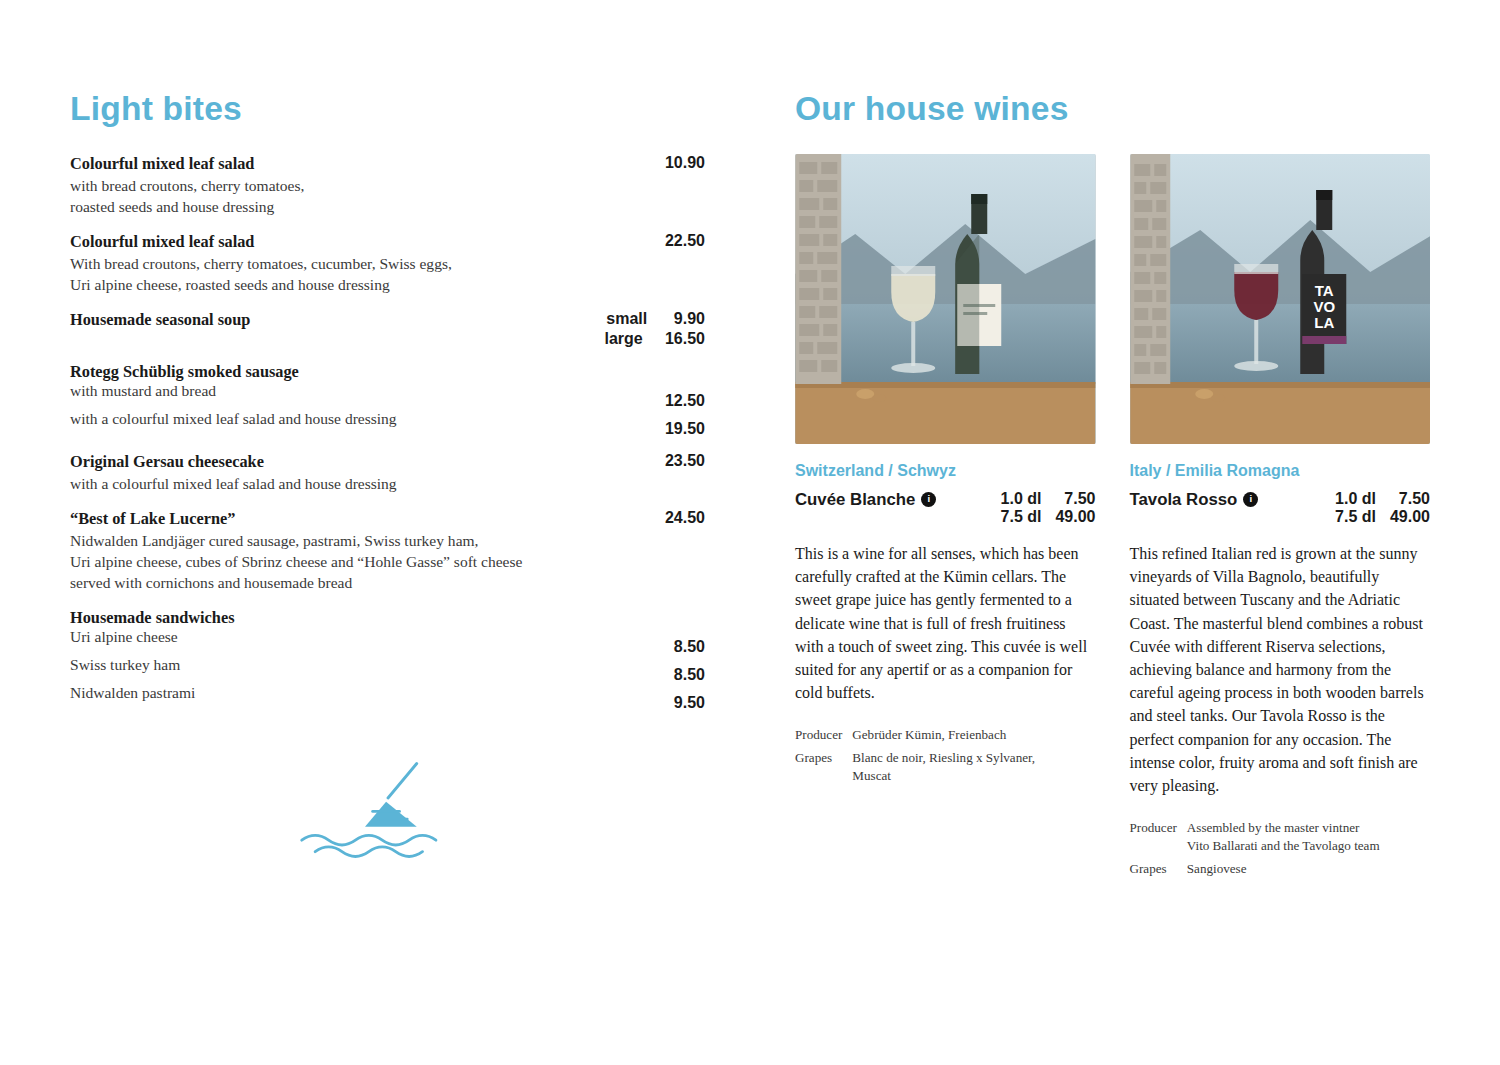Light bites
| Colourful mixed leaf salad | 10.90 |
| with bread croutons, cherry tomatoes, roasted seeds and house dressing | |
| Colourful mixed leaf salad | 22.50 |
| With bread croutons, cherry tomatoes, cucumber, Swiss eggs, Uri alpine cheese, roasted seeds and house dressing | |
| Housemade seasonal soup | small 9.90 |
| | large 16.50 |
| Rotegg Schüblig smoked sausage | |
| with mustard and bread | 12.50 |
| with a colourful mixed leaf salad and house dressing | 19.50 |
| Original Gersau cheesecake | 23.50 |
| with a colourful mixed leaf salad and house dressing | |
| “Best of Lake Lucerne” | 24.50 |
| Nidwalden Landjäger cured sausage, pastrami, Swiss turkey ham, Uri alpine cheese, cubes of Sbrinz cheese and “Hohle Gasse” soft cheese served with cornichons and housemade bread | |
| Housemade sandwiches | |
| Uri alpine cheese | 8.50 |
| Swiss turkey ham | 8.50 |
| Nidwalden pastrami | 9.50 |
Our house wines
Switzerland / Schwyz
Cuvée Blanche i
| 1.0 dl | 7.50 |
| 7.5 dl | 49.00 |
This is a wine for all senses, which has been carefully crafted at the Kümin cellars. The sweet grape juice has gently fermented to a delicate wine that is full of fresh fruitiness with a touch of sweet zing. This cuvée is well suited for any apertif or as a companion for cold buffets.
| Producer | Gebrüder Kümin, Freienbach |
| Grapes | Blanc de noir, Riesling x Sylvaner, Muscat |
TA VO LA
Italy / Emilia Romagna
Tavola Rosso i
| 1.0 dl | 7.50 |
| 7.5 dl | 49.00 |
This refined Italian red is grown at the sunny vineyards of Villa Bagnolo, beautifully situated between Tuscany and the Adriatic Coast. The masterful blend combines a robust Cuvée with different Riserva selections, achieving balance and harmony from the careful ageing process in both wooden barrels and steel tanks. Our Tavola Rosso is the perfect companion for any occasion. The intense color, fruity aroma and soft finish are very pleasing.
| Producer | Assembled by the master vintner Vito Ballarati and the Tavolago team |
| Grapes | Sangiovese |